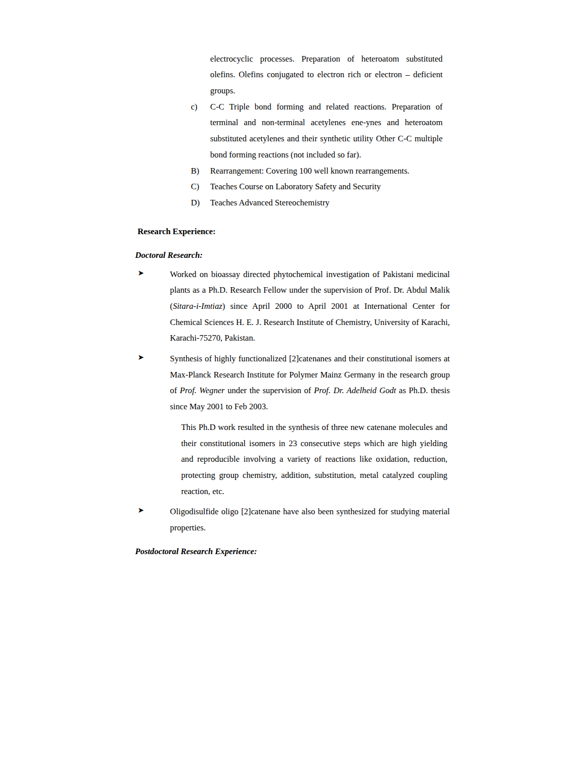electrocyclic processes. Preparation of heteroatom substituted olefins. Olefins conjugated to electron rich or electron – deficient groups.
c) C-C Triple bond forming and related reactions. Preparation of terminal and non-terminal acetylenes ene-ynes and heteroatom substituted acetylenes and their synthetic utility Other C-C multiple bond forming reactions (not included so far).
B) Rearrangement: Covering 100 well known rearrangements.
C) Teaches Course on Laboratory Safety and Security
D) Teaches Advanced Stereochemistry
Research Experience:
Doctoral Research:
Worked on bioassay directed phytochemical investigation of Pakistani medicinal plants as a Ph.D. Research Fellow under the supervision of Prof. Dr. Abdul Malik (Sitara-i-Imtiaz) since April 2000 to April 2001 at International Center for Chemical Sciences H. E. J. Research Institute of Chemistry, University of Karachi, Karachi-75270, Pakistan.
Synthesis of highly functionalized [2]catenanes and their constitutional isomers at Max-Planck Research Institute for Polymer Mainz Germany in the research group of Prof. Wegner under the supervision of Prof. Dr. Adelheid Godt as Ph.D. thesis since May 2001 to Feb 2003.
This Ph.D work resulted in the synthesis of three new catenane molecules and their constitutional isomers in 23 consecutive steps which are high yielding and reproducible involving a variety of reactions like oxidation, reduction, protecting group chemistry, addition, substitution, metal catalyzed coupling reaction, etc.
Oligodisulfide oligo [2]catenane have also been synthesized for studying material properties.
Postdoctoral Research Experience: